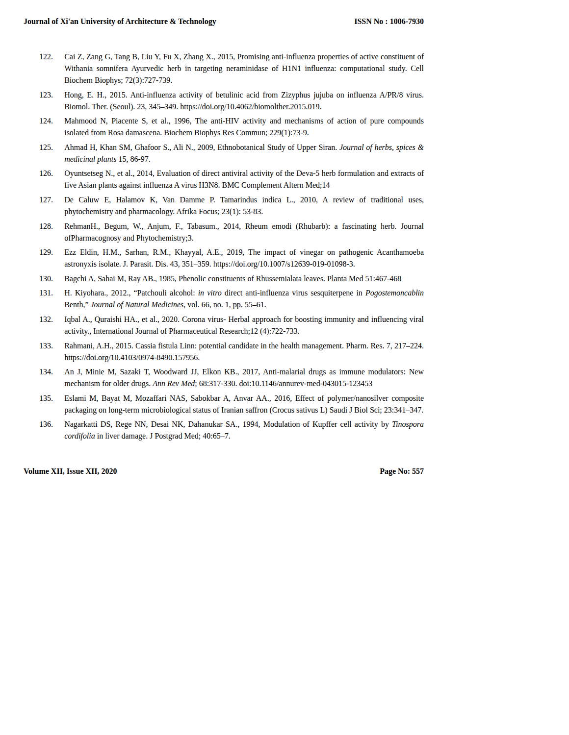Journal of Xi'an University of Architecture & Technology ISSN No : 1006-7930
122. Cai Z, Zang G, Tang B, Liu Y, Fu X, Zhang X., 2015, Promising anti-influenza properties of active constituent of Withania somnifera Ayurvedic herb in targeting neraminidase of H1N1 influenza: computational study. Cell Biochem Biophys; 72(3):727-739.
123. Hong, E. H., 2015. Anti-influenza activity of betulinic acid from Zizyphus jujuba on influenza A/PR/8 virus. Biomol. Ther. (Seoul). 23, 345–349. https://doi.org/10.4062/biomolther.2015.019.
124. Mahmood N, Piacente S, et al., 1996, The anti-HIV activity and mechanisms of action of pure compounds isolated from Rosa damascena. Biochem Biophys Res Commun; 229(1):73-9.
125. Ahmad H, Khan SM, Ghafoor S., Ali N., 2009, Ethnobotanical Study of Upper Siran. Journal of herbs, spices & medicinal plants 15, 86-97.
126. Oyuntsetseg N., et al., 2014, Evaluation of direct antiviral activity of the Deva-5 herb formulation and extracts of five Asian plants against influenza A virus H3N8. BMC Complement Altern Med;14
127. De Caluw E, Halamov K, Van Damme P. Tamarindus indica L., 2010, A review of traditional uses, phytochemistry and pharmacology. Afrika Focus; 23(1): 53-83.
128. RehmanH., Begum, W., Anjum, F., Tabasum., 2014, Rheum emodi (Rhubarb): a fascinating herb. Journal ofPharmacognosy and Phytochemistry;3.
129. Ezz Eldin, H.M., Sarhan, R.M., Khayyal, A.E., 2019, The impact of vinegar on pathogenic Acanthamoeba astronyxis isolate. J. Parasit. Dis. 43, 351–359. https://doi.org/10.1007/s12639-019-01098-3.
130. Bagchi A, Sahai M, Ray AB., 1985, Phenolic constituents of Rhussemialata leaves. Planta Med 51:467-468
131. H. Kiyohara., 2012., “Patchouli alcohol: in vitro direct anti-influenza virus sesquiterpene in Pogostemoncablin Benth,” Journal of Natural Medicines, vol. 66, no. 1, pp. 55–61.
132. Iqbal A., Quraishi HA., et al., 2020. Corona virus- Herbal approach for boosting immunity and influencing viral activity., International Journal of Pharmaceutical Research;12 (4):722-733.
133. Rahmani, A.H., 2015. Cassia fistula Linn: potential candidate in the health management. Pharm. Res. 7, 217–224. https://doi.org/10.4103/0974-8490.157956.
134. An J, Minie M, Sazaki T, Woodward JJ, Elkon KB., 2017, Anti-malarial drugs as immune modulators: New mechanism for older drugs. Ann Rev Med; 68:317-330. doi:10.1146/annurev-med-043015-123453
135. Eslami M, Bayat M, Mozaffari NAS, Sabokbar A, Anvar AA., 2016, Effect of polymer/nanosilver composite packaging on long-term microbiological status of Iranian saffron (Crocus sativus L) Saudi J Biol Sci; 23:341–347.
136. Nagarkatti DS, Rege NN, Desai NK, Dahanukar SA., 1994, Modulation of Kupffer cell activity by Tinospora cordifolia in liver damage. J Postgrad Med; 40:65–7.
Volume XII, Issue XII, 2020 Page No: 557